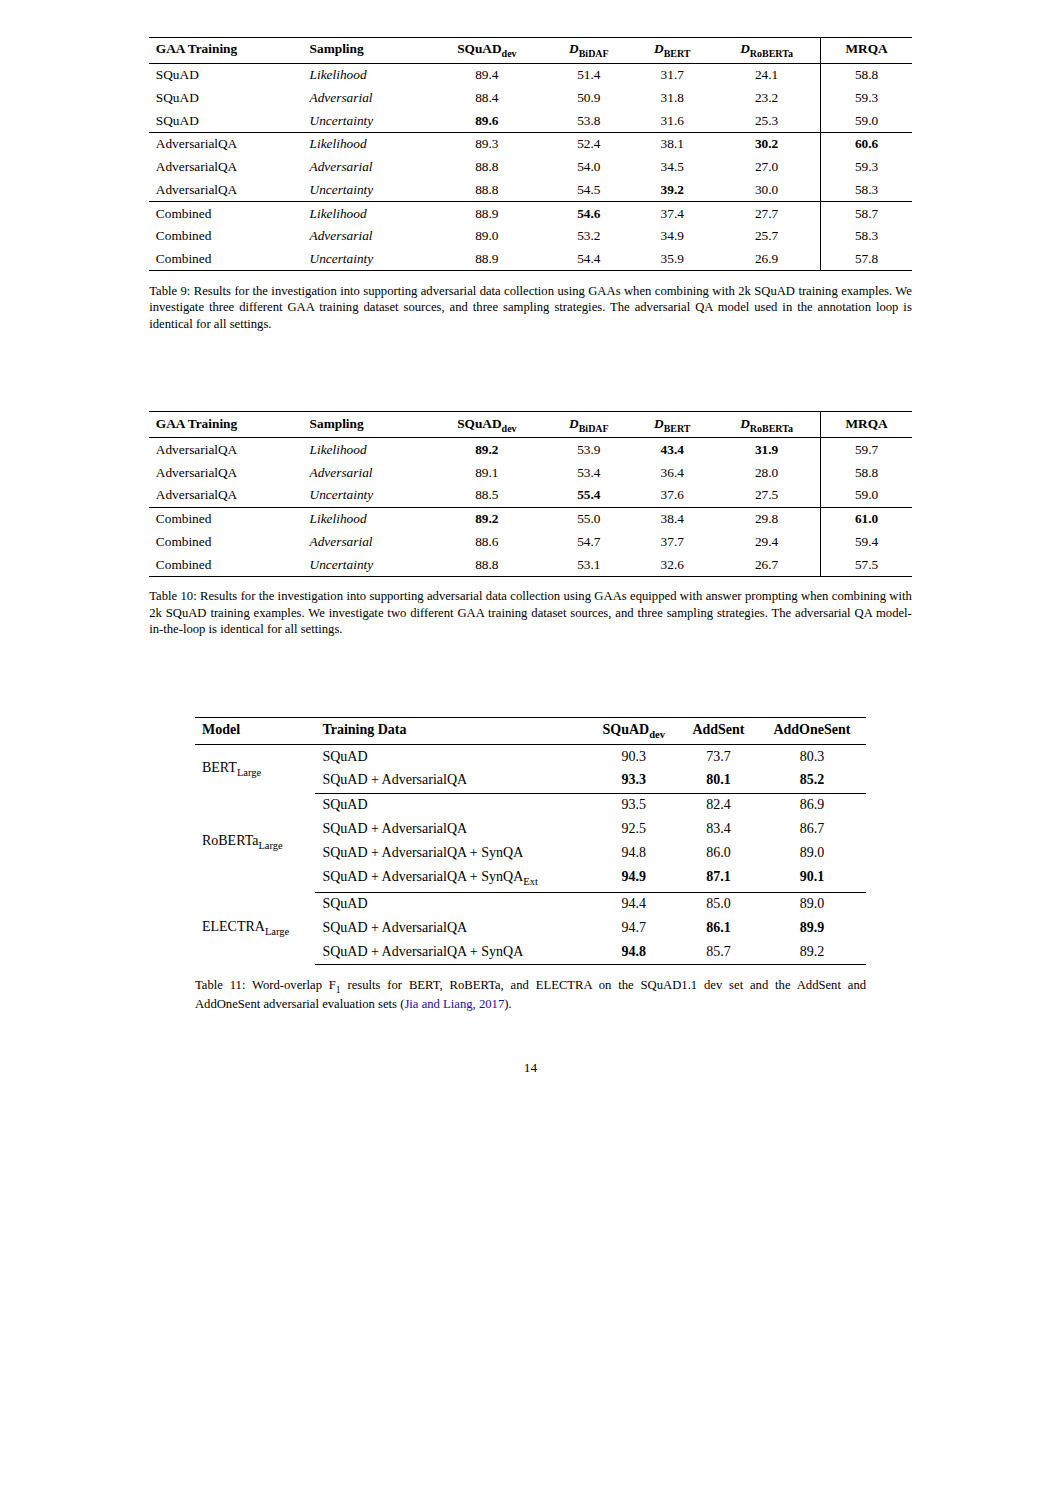Table 9: Results for the investigation into supporting adversarial data collection using GAAs when combining with 2k SQuAD training examples. We investigate three different GAA training dataset sources, and three sampling strategies. The adversarial QA model used in the annotation loop is identical for all settings.
| GAA Training | Sampling | SQuAD dev | D BiDAF | D BERT | D RoBERTa | MRQA |
| --- | --- | --- | --- | --- | --- | --- |
| SQuAD | Likelihood | 89.4 | 51.4 | 31.7 | 24.1 | 58.8 |
| SQuAD | Adversarial | 88.4 | 50.9 | 31.8 | 23.2 | 59.3 |
| SQuAD | Uncertainty | 89.6 | 53.8 | 31.6 | 25.3 | 59.0 |
| AdversarialQA | Likelihood | 89.3 | 52.4 | 38.1 | 30.2 | 60.6 |
| AdversarialQA | Adversarial | 88.8 | 54.0 | 34.5 | 27.0 | 59.3 |
| AdversarialQA | Uncertainty | 88.8 | 54.5 | 39.2 | 30.0 | 58.3 |
| Combined | Likelihood | 88.9 | 54.6 | 37.4 | 27.7 | 58.7 |
| Combined | Adversarial | 89.0 | 53.2 | 34.9 | 25.7 | 58.3 |
| Combined | Uncertainty | 88.9 | 54.4 | 35.9 | 26.9 | 57.8 |
Table 10: Results for the investigation into supporting adversarial data collection using GAAs equipped with answer prompting when combining with 2k SQuAD training examples. We investigate two different GAA training dataset sources, and three sampling strategies. The adversarial QA model-in-the-loop is identical for all settings.
| GAA Training | Sampling | SQuAD dev | D BiDAF | D BERT | D RoBERTa | MRQA |
| --- | --- | --- | --- | --- | --- | --- |
| AdversarialQA | Likelihood | 89.2 | 53.9 | 43.4 | 31.9 | 59.7 |
| AdversarialQA | Adversarial | 89.1 | 53.4 | 36.4 | 28.0 | 58.8 |
| AdversarialQA | Uncertainty | 88.5 | 55.4 | 37.6 | 27.5 | 59.0 |
| Combined | Likelihood | 89.2 | 55.0 | 38.4 | 29.8 | 61.0 |
| Combined | Adversarial | 88.6 | 54.7 | 37.7 | 29.4 | 59.4 |
| Combined | Uncertainty | 88.8 | 53.1 | 32.6 | 26.7 | 57.5 |
Table 11: Word-overlap F 1 results for BERT, RoBERTa, and ELECTRA on the SQuAD1.1 dev set and the AddSent and AddOneSent adversarial evaluation sets ( Jia and Liang, 2017 ).
| Model | Training Data | SQuAD dev | AddSent | AddOneSent |
| --- | --- | --- | --- | --- |
| BERT Large | SQuAD | 90.3 | 73.7 | 80.3 |
| SQuAD + AdversarialQA | 93.3 | 80.1 | 85.2 |
| RoBERTa Large | SQuAD | 93.5 | 82.4 | 86.9 |
| SQuAD + AdversarialQA | 92.5 | 83.4 | 86.7 |
| SQuAD + AdversarialQA + SynQA | 94.8 | 86.0 | 89.0 |
| SQuAD + AdversarialQA + SynQA Ext | 94.9 | 87.1 | 90.1 |
| ELECTRA Large | SQuAD | 94.4 | 85.0 | 89.0 |
| SQuAD + AdversarialQA | 94.7 | 86.1 | 89.9 |
| SQuAD + AdversarialQA + SynQA | 94.8 | 85.7 | 89.2 |
14